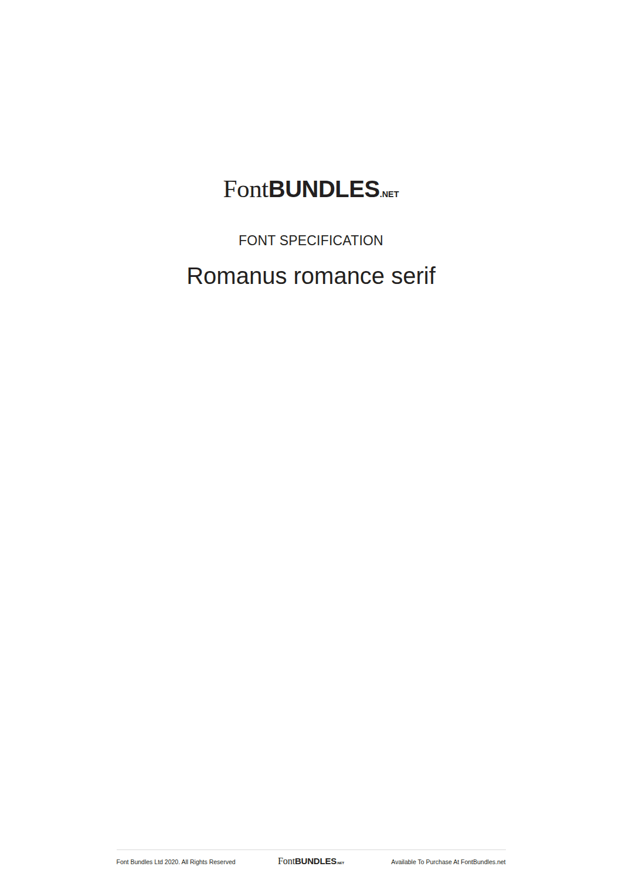Font BUNDLES.NET
FONT SPECIFICATION
Romanus romance serif
Font Bundles Ltd 2020. All Rights Reserved
Font BUNDLES.NET
Available To Purchase At FontBundles.net